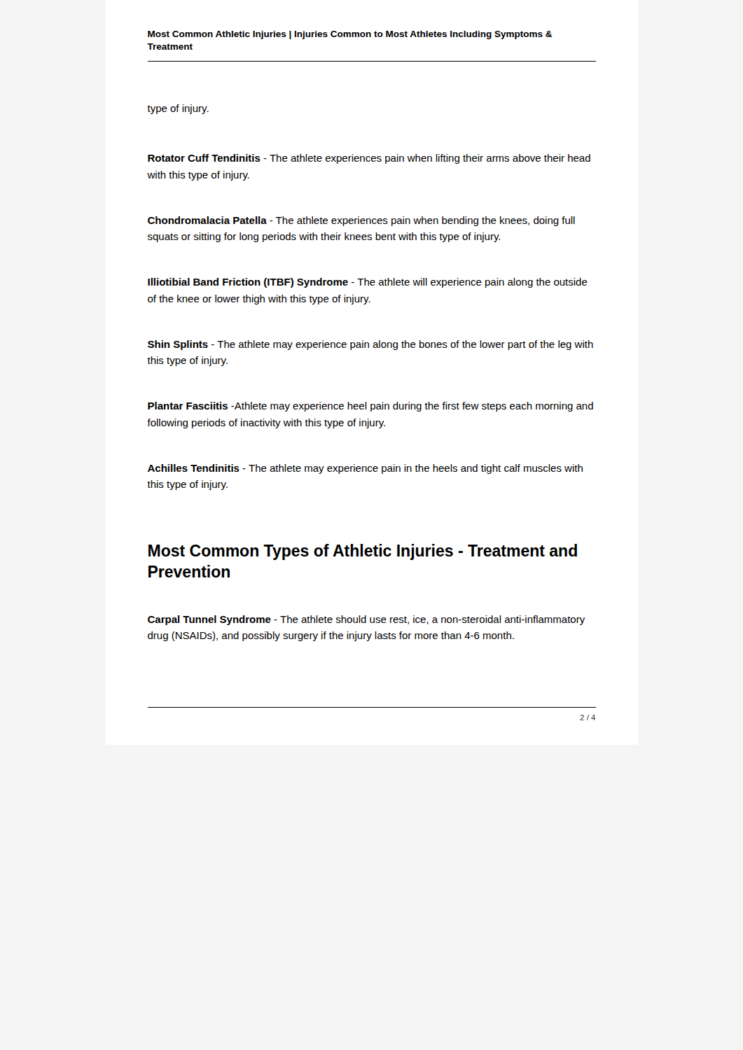Most Common Athletic Injuries | Injuries Common to Most Athletes Including Symptoms & Treatment
type of injury.
Rotator Cuff Tendinitis - The athlete experiences pain when lifting their arms above their head with this type of injury.
Chondromalacia Patella - The athlete experiences pain when bending the knees, doing full squats or sitting for long periods with their knees bent with this type of injury.
Illiotibial Band Friction (ITBF) Syndrome - The athlete will experience pain along the outside of the knee or lower thigh with this type of injury.
Shin Splints - The athlete may experience pain along the bones of the lower part of the leg with this type of injury.
Plantar Fasciitis -Athlete may experience heel pain during the first few steps each morning and following periods of inactivity with this type of injury.
Achilles Tendinitis - The athlete may experience pain in the heels and tight calf muscles with this type of injury.
Most Common Types of Athletic Injuries - Treatment and Prevention
Carpal Tunnel Syndrome - The athlete should use rest, ice, a non-steroidal anti-inflammatory drug (NSAIDs), and possibly surgery if the injury lasts for more than 4-6 month.
2 / 4